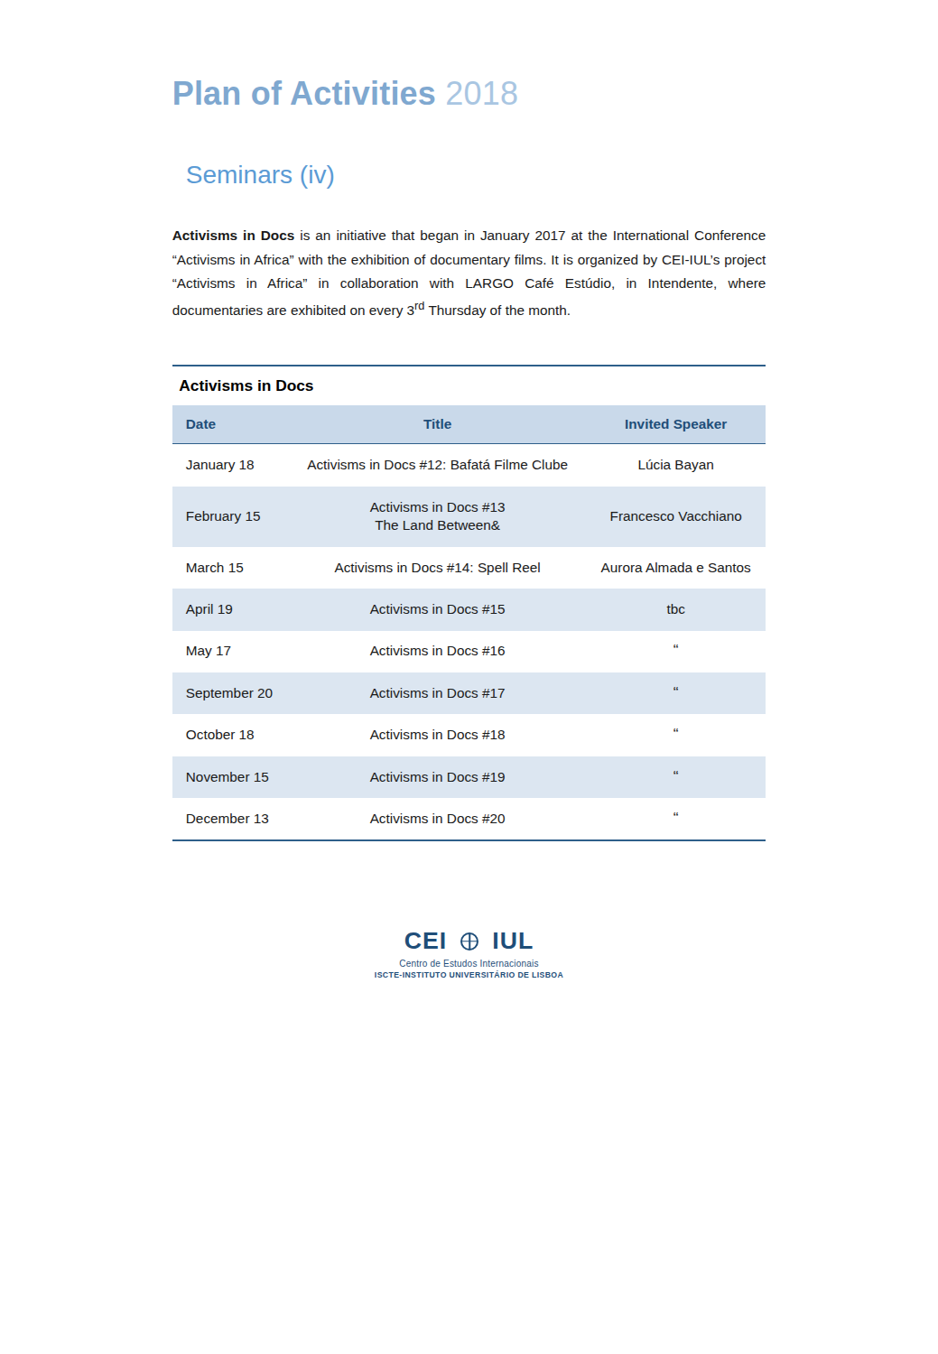Plan of Activities 2018
Seminars (iv)
Activisms in Docs is an initiative that began in January 2017 at the International Conference “Activisms in Africa” with the exhibition of documentary films. It is organized by CEI-IUL’s project “Activisms in Africa” in collaboration with LARGO Café Estúdio, in Intendente, where documentaries are exhibited on every 3rd Thursday of the month.
Activisms in Docs
| Date | Title | Invited Speaker |
| --- | --- | --- |
| January 18 | Activisms in Docs #12: Bafatá Filme Clube | Lúcia Bayan |
| February 15 | Activisms in Docs #13 The Land Between& | Francesco Vacchiano |
| March 15 | Activisms in Docs #14: Spell Reel | Aurora Almada e Santos |
| April 19 | Activisms in Docs #15 | tbc |
| May 17 | Activisms in Docs #16 | “ |
| September 20 | Activisms in Docs #17 | “ |
| October 18 | Activisms in Docs #18 | “ |
| November 15 | Activisms in Docs #19 | “ |
| December 13 | Activisms in Docs #20 | “ |
CEI IUL
Centro de Estudos Internacionais ISCTE-INSTITUTO UNIVERSITÁRIO DE LISBOA